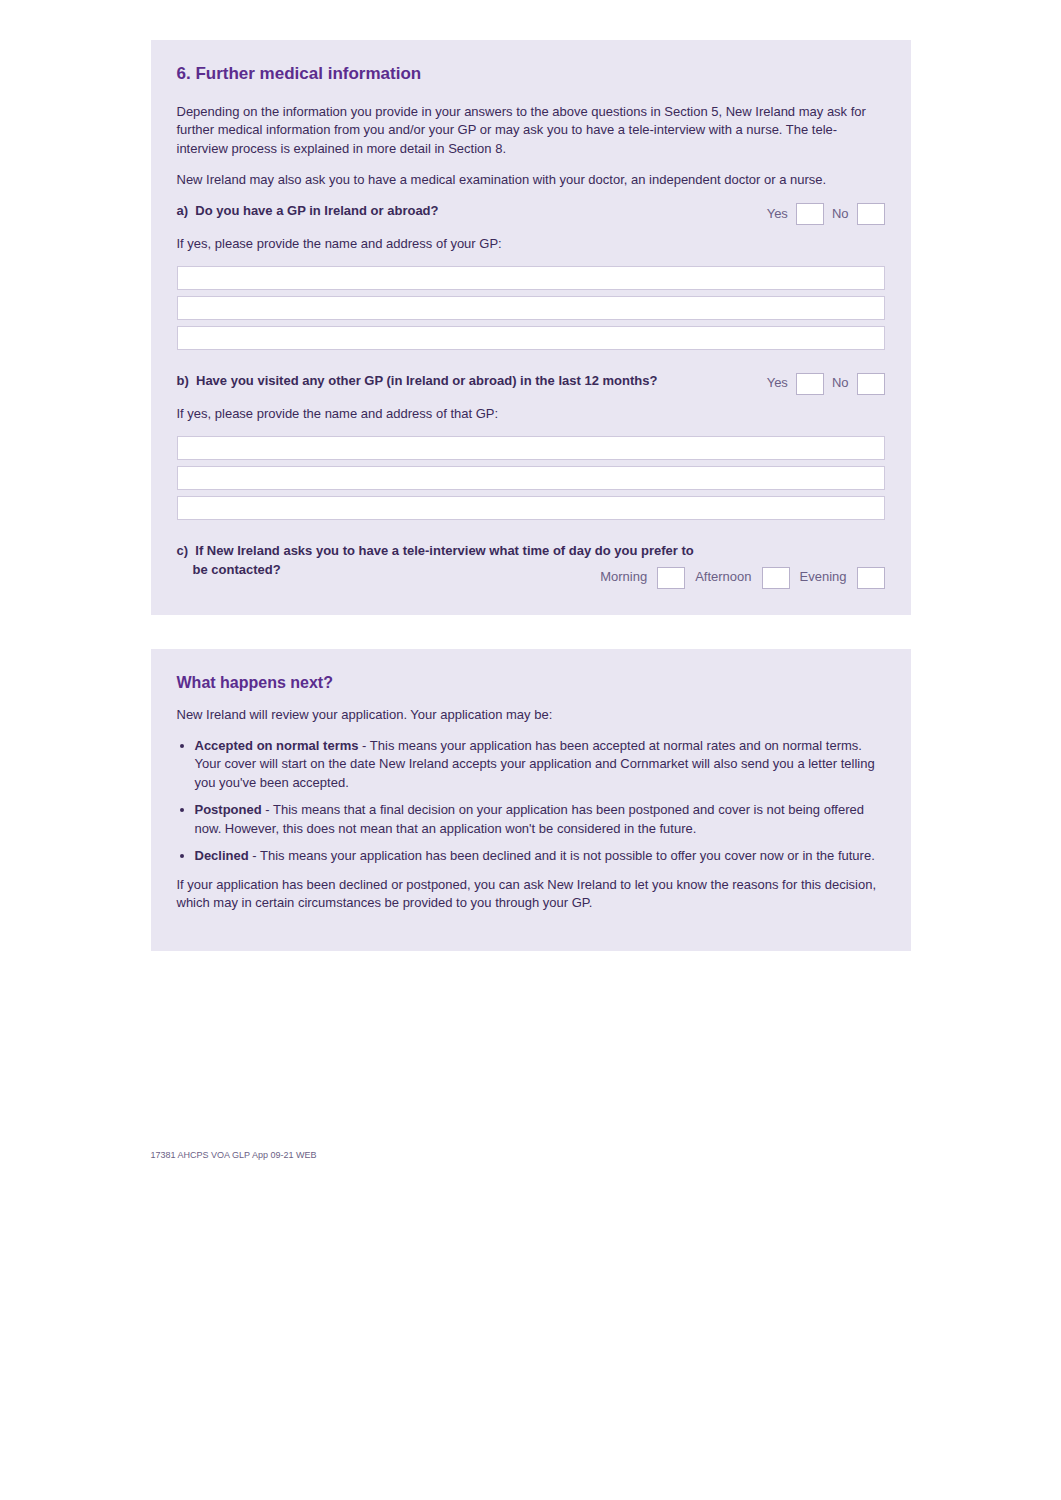6. Further medical information
Depending on the information you provide in your answers to the above questions in Section 5, New Ireland may ask for further medical information from you and/or your GP or may ask you to have a tele-interview with a nurse. The tele-interview process is explained in more detail in Section 8.
New Ireland may also ask you to have a medical examination with your doctor, an independent doctor or a nurse.
a) Do you have a GP in Ireland or abroad?
Yes No
If yes, please provide the name and address of your GP:
b) Have you visited any other GP (in Ireland or abroad) in the last 12 months?
Yes No
If yes, please provide the name and address of that GP:
c) If New Ireland asks you to have a tele-interview what time of day do you prefer to
be contacted?
Morning Afternoon Evening
What happens next?
New Ireland will review your application. Your application may be:
Accepted on normal terms - This means your application has been accepted at normal rates and on normal terms. Your cover will start on the date New Ireland accepts your application and Cornmarket will also send you a letter telling you you've been accepted.
Postponed - This means that a final decision on your application has been postponed and cover is not being offered now. However, this does not mean that an application won't be considered in the future.
Declined - This means your application has been declined and it is not possible to offer you cover now or in the future.
If your application has been declined or postponed, you can ask New Ireland to let you know the reasons for this decision, which may in certain circumstances be provided to you through your GP.
17381 AHCPS VOA GLP App 09-21 WEB